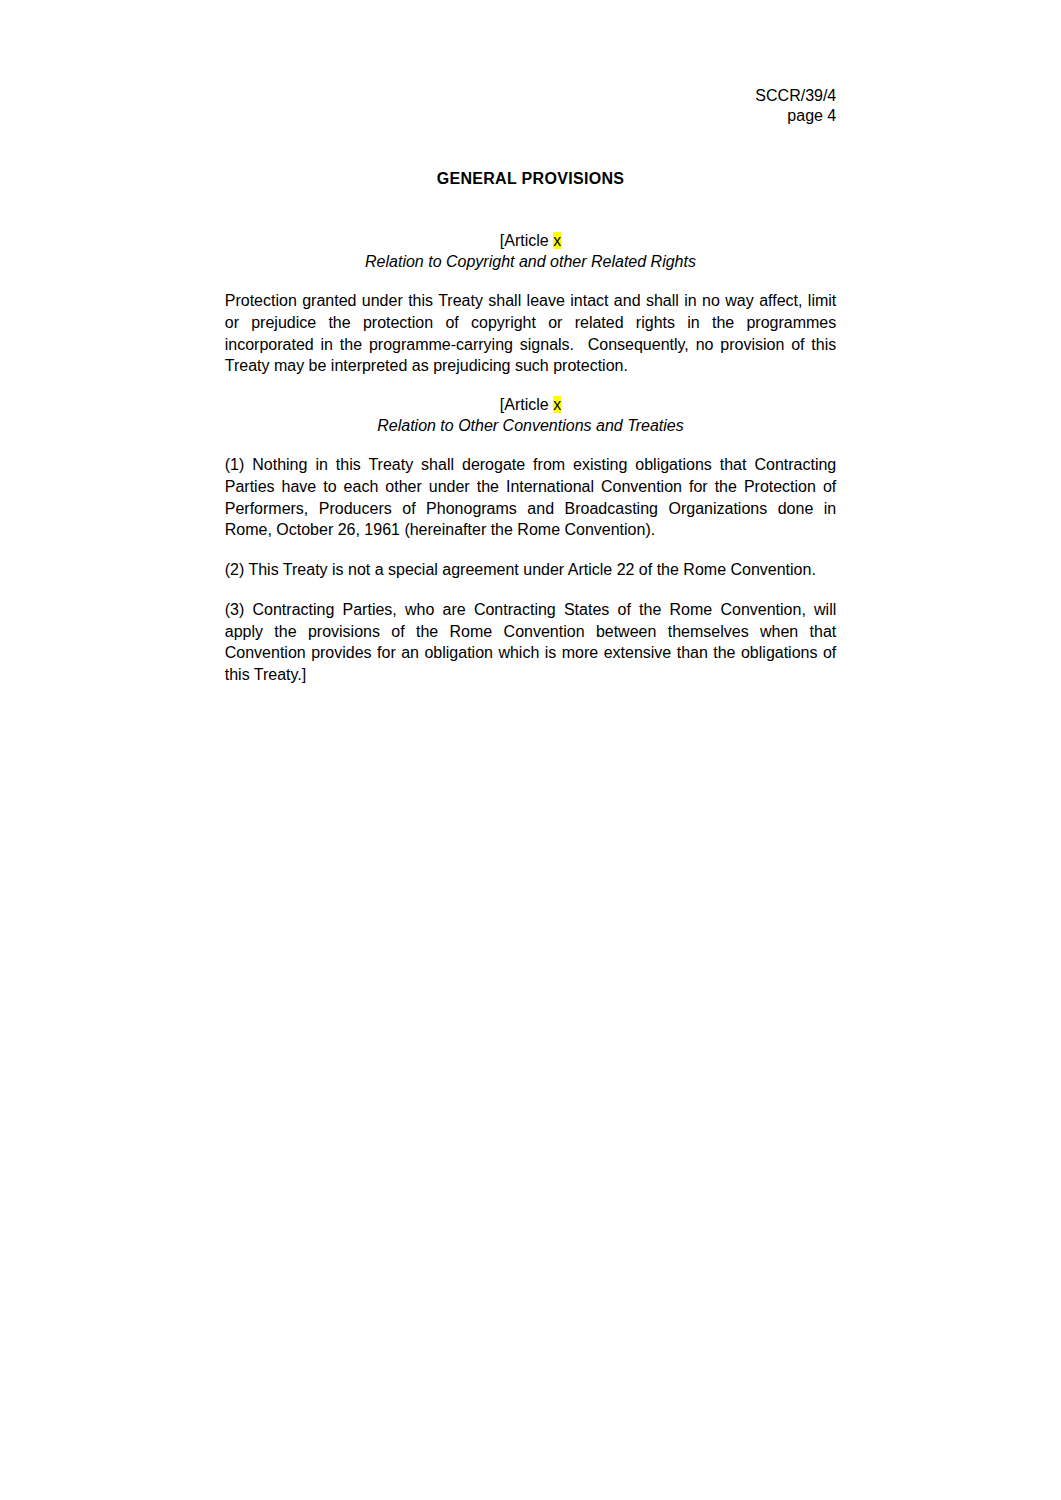SCCR/39/4
page 4
GENERAL PROVISIONS
[Article x Relation to Copyright and other Related Rights
Protection granted under this Treaty shall leave intact and shall in no way affect, limit or prejudice the protection of copyright or related rights in the programmes incorporated in the programme-carrying signals. Consequently, no provision of this Treaty may be interpreted as prejudicing such protection.
[Article x Relation to Other Conventions and Treaties
(1) Nothing in this Treaty shall derogate from existing obligations that Contracting Parties have to each other under the International Convention for the Protection of Performers, Producers of Phonograms and Broadcasting Organizations done in Rome, October 26, 1961 (hereinafter the Rome Convention).
(2) This Treaty is not a special agreement under Article 22 of the Rome Convention.
(3) Contracting Parties, who are Contracting States of the Rome Convention, will apply the provisions of the Rome Convention between themselves when that Convention provides for an obligation which is more extensive than the obligations of this Treaty.]